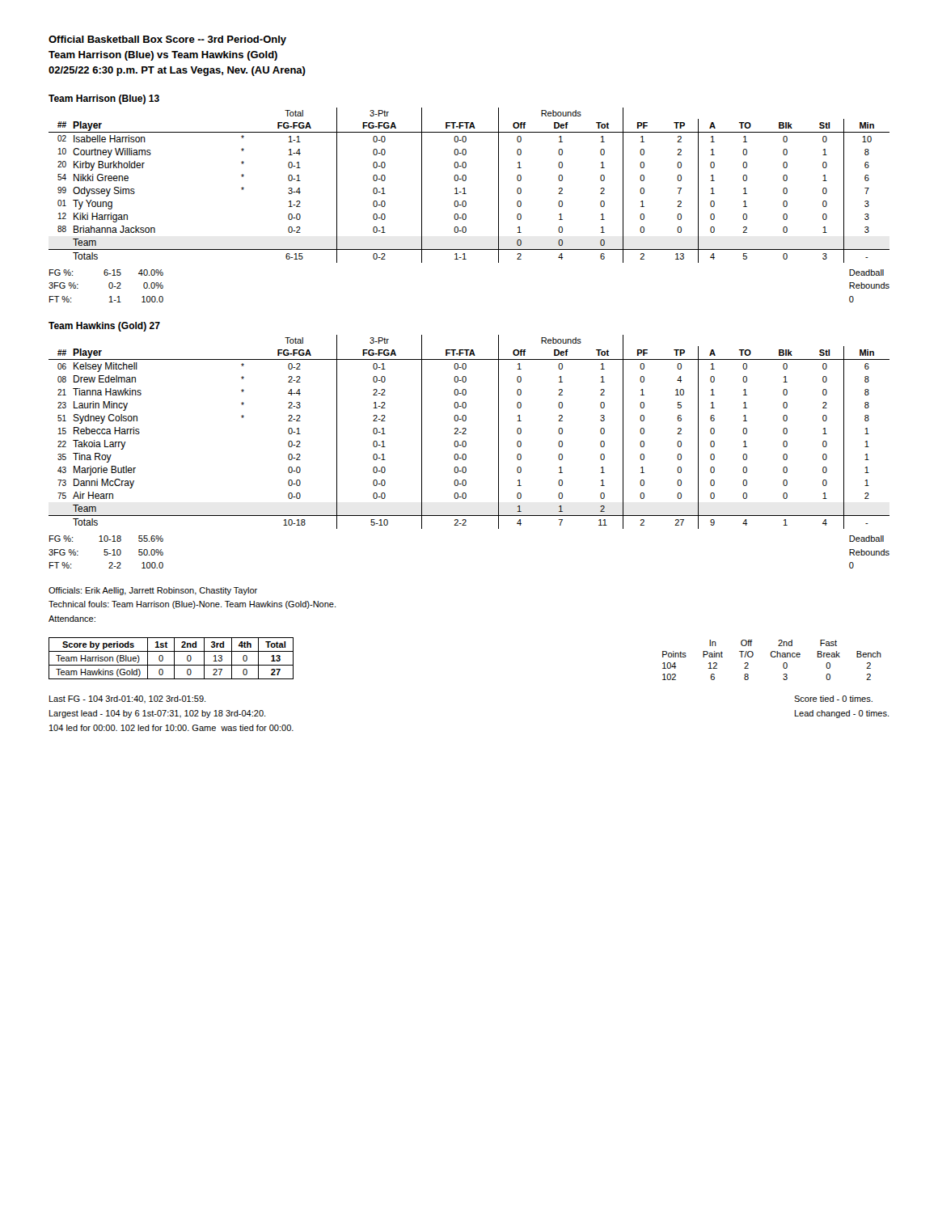Official Basketball Box Score -- 3rd Period-Only
Team Harrison (Blue) vs Team Hawkins (Gold)
02/25/22 6:30 p.m. PT at Las Vegas, Nev. (AU Arena)
Team Harrison (Blue) 13
| | | | Total | 3-Ptr | | Rebounds | | | | | | | |
| --- | --- | --- | --- | --- | --- | --- | --- | --- | --- | --- | --- | --- | --- |
| ## | Player | | FG-FGA | FG-FGA | FT-FTA | Off | Def | Tot | PF | TP | A | TO | Blk | Stl | Min |
| 02 | Isabelle Harrison | * | 1-1 | 0-0 | 0-0 | 0 | 1 | 1 | 1 | 2 | 1 | 1 | 0 | 0 | 10 |
| 10 | Courtney Williams | * | 1-4 | 0-0 | 0-0 | 0 | 0 | 0 | 0 | 2 | 1 | 0 | 0 | 1 | 8 |
| 20 | Kirby Burkholder | * | 0-1 | 0-0 | 0-0 | 1 | 0 | 1 | 0 | 0 | 0 | 0 | 0 | 0 | 6 |
| 54 | Nikki Greene | * | 0-1 | 0-0 | 0-0 | 0 | 0 | 0 | 0 | 0 | 1 | 0 | 0 | 1 | 6 |
| 99 | Odyssey Sims | * | 3-4 | 0-1 | 1-1 | 0 | 2 | 2 | 0 | 7 | 1 | 1 | 0 | 0 | 7 |
| 01 | Ty Young | | 1-2 | 0-0 | 0-0 | 0 | 0 | 0 | 1 | 2 | 0 | 1 | 0 | 0 | 3 |
| 12 | Kiki Harrigan | | 0-0 | 0-0 | 0-0 | 0 | 1 | 1 | 0 | 0 | 0 | 0 | 0 | 0 | 3 |
| 88 | Briahanna Jackson | | 0-2 | 0-1 | 0-0 | 1 | 0 | 1 | 0 | 0 | 0 | 2 | 0 | 1 | 3 |
| | Team | | | | | 0 | 0 | 0 | | | | | | | |
| | Totals | | 6-15 | 0-2 | 1-1 | 2 | 4 | 6 | 2 | 13 | 4 | 5 | 0 | 3 | - |
FG %: 6-1540.0%
3FG %: 0-20.0%
FT %: 1-1100.0
Deadball
Rebounds
0
Team Hawkins (Gold) 27
| | | | Total | 3-Ptr | | Rebounds | | | | | | | |
| --- | --- | --- | --- | --- | --- | --- | --- | --- | --- | --- | --- | --- | --- |
| ## | Player | | FG-FGA | FG-FGA | FT-FTA | Off | Def | Tot | PF | TP | A | TO | Blk | Stl | Min |
| 06 | Kelsey Mitchell | * | 0-2 | 0-1 | 0-0 | 1 | 0 | 1 | 0 | 0 | 1 | 0 | 0 | 0 | 6 |
| 08 | Drew Edelman | * | 2-2 | 0-0 | 0-0 | 0 | 1 | 1 | 0 | 4 | 0 | 0 | 1 | 0 | 8 |
| 21 | Tianna Hawkins | * | 4-4 | 2-2 | 0-0 | 0 | 2 | 2 | 1 | 10 | 1 | 1 | 0 | 0 | 8 |
| 23 | Laurin Mincy | * | 2-3 | 1-2 | 0-0 | 0 | 0 | 0 | 0 | 5 | 1 | 1 | 0 | 2 | 8 |
| 51 | Sydney Colson | * | 2-2 | 2-2 | 0-0 | 1 | 2 | 3 | 0 | 6 | 6 | 1 | 0 | 0 | 8 |
| 15 | Rebecca Harris | | 0-1 | 0-1 | 2-2 | 0 | 0 | 0 | 0 | 2 | 0 | 0 | 0 | 1 | 1 |
| 22 | Takoia Larry | | 0-2 | 0-1 | 0-0 | 0 | 0 | 0 | 0 | 0 | 0 | 1 | 0 | 0 | 1 |
| 35 | Tina Roy | | 0-2 | 0-1 | 0-0 | 0 | 0 | 0 | 0 | 0 | 0 | 0 | 0 | 0 | 1 |
| 43 | Marjorie Butler | | 0-0 | 0-0 | 0-0 | 0 | 1 | 1 | 1 | 0 | 0 | 0 | 0 | 0 | 1 |
| 73 | Danni McCray | | 0-0 | 0-0 | 0-0 | 1 | 0 | 1 | 0 | 0 | 0 | 0 | 0 | 0 | 1 |
| 75 | Air Hearn | | 0-0 | 0-0 | 0-0 | 0 | 0 | 0 | 0 | 0 | 0 | 0 | 0 | 1 | 2 |
| | Team | | | | | 1 | 1 | 2 | | | | | | | |
| | Totals | | 10-18 | 5-10 | 2-2 | 4 | 7 | 11 | 2 | 27 | 9 | 4 | 1 | 4 | - |
FG %: 10-1855.6%
3FG %: 5-1050.0%
FT %: 2-2100.0
Deadball
Rebounds
0
Officials: Erik Aellig, Jarrett Robinson, Chastity Taylor
Technical fouls: Team Harrison (Blue)-None. Team Hawkins (Gold)-None.
Attendance:
| Score by periods | 1st | 2nd | 3rd | 4th | Total |
| --- | --- | --- | --- | --- | --- |
| Team Harrison (Blue) | 0 | 0 | 13 | 0 | 13 |
| Team Hawkins (Gold) | 0 | 0 | 27 | 0 | 27 |
| | In | Off | 2nd | Fast | |
| --- | --- | --- | --- | --- | --- |
| Points | Paint | T/O | Chance | Break | Bench |
| 104 | 12 | 2 | 0 | 0 | 2 |
| 102 | 6 | 8 | 3 | 0 | 2 |
Last FG - 104 3rd-01:40, 102 3rd-01:59.
Largest lead - 104 by 6 1st-07:31, 102 by 18 3rd-04:20.
104 led for 00:00. 102 led for 10:00. Game was tied for 00:00.
Score tied - 0 times.
Lead changed - 0 times.